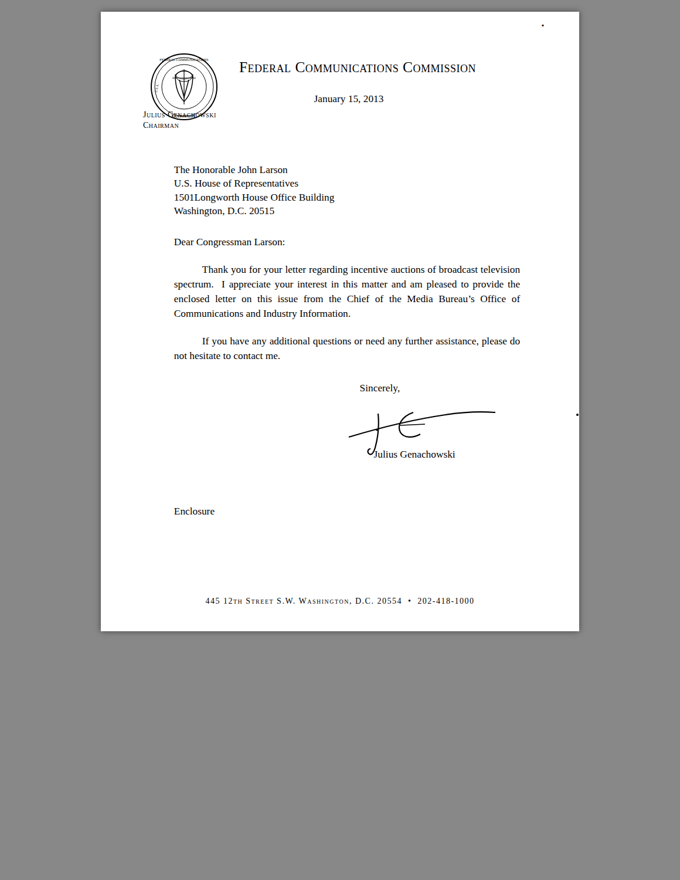·
FEDERAL COMMUNICATIONS COMMISSION U.S.A.
Federal Communications Commission
January 15, 2013
Julius Genachowski
Chairman
The Honorable John Larson
U.S. House of Representatives
1501Longworth House Office Building
Washington, D.C. 20515
Dear Congressman Larson:
Thank you for your letter regarding incentive auctions of broadcast television spectrum. I appreciate your interest in this matter and am pleased to provide the enclosed letter on this issue from the Chief of the Media Bureau’s Office of Communications and Industry Information.
If you have any additional questions or need any further assistance, please do not hesitate to contact me.
Sincerely,
Julius Genachowski
Enclosure
445 12th Street S.W. Washington, D.C. 20554 • 202-418-1000